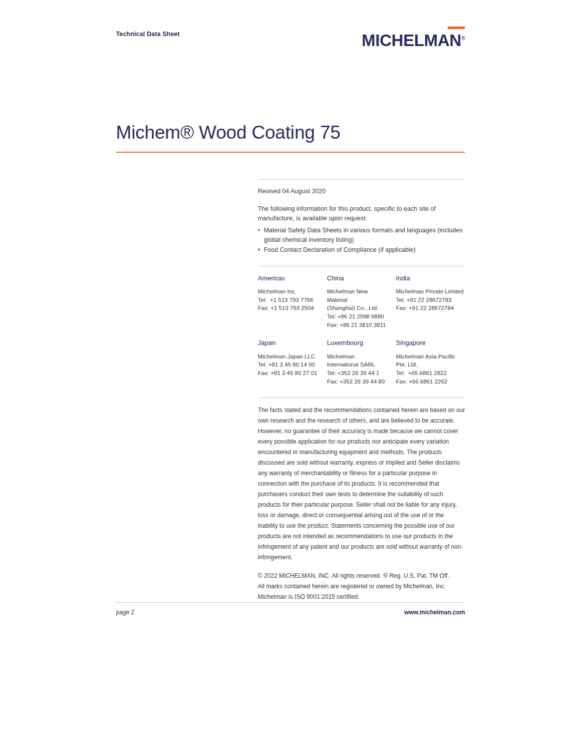Technical Data Sheet
MICHELMAN®
Michem® Wood Coating 75
Revised 04 August 2020
The following information for this product, specific to each site of manufacture, is available upon request:
Material Safety Data Sheets in various formats and languages (includes global chemical inventory listing)
Food Contact Declaration of Compliance (if applicable)
| Americas Michelman Inc. Tel: +1 513 793 7766 Fax: +1 513 793 2504 | China Michelman New Material (Shanghai) Co., Ltd. Tel: +86 21 2098 6880 Fax: +86 21 3810 3811 | India Michelman Private Limited Tel: +91 22 28672783 Fax: +91 22 28672784 |
| Japan Michelman Japan LLC Tel: +81 3 45 80 14 90 Fax: +81 3 45 80 27 01 | Luxembourg Michelman International SARL Tel: +352 26 39 44 1 Fax: +352 26 39 44 80 | Singapore Michelman Asia-Pacific Pte. Ltd. Tel: +65 6861 2822 Fax: +65 6861 2262 |
The facts stated and the recommendations contained herein are based on our own research and the research of others, and are believed to be accurate. However, no guarantee of their accuracy is made because we cannot cover every possible application for our products nor anticipate every variation encountered in manufacturing equipment and methods. The products discussed are sold without warranty, express or implied and Seller disclaims any warranty of merchantability or fitness for a particular purpose in connection with the purchase of its products. It is recommended that purchasers conduct their own tests to determine the suitability of such products for their particular purpose. Seller shall not be liable for any injury, loss or damage, direct or consequential arising out of the use of or the inability to use the product. Statements concerning the possible use of our products are not intended as recommendations to use our products in the infringement of any patent and our products are sold without warranty of non-infringement.
© 2022 MICHELMAN, INC. All rights reserved. ® Reg. U.S. Pat. TM Off.
All marks contained herein are registered or owned by Michelman, Inc.
Michelman is ISO 9001:2015 certified.
page 2 www.michelman.com